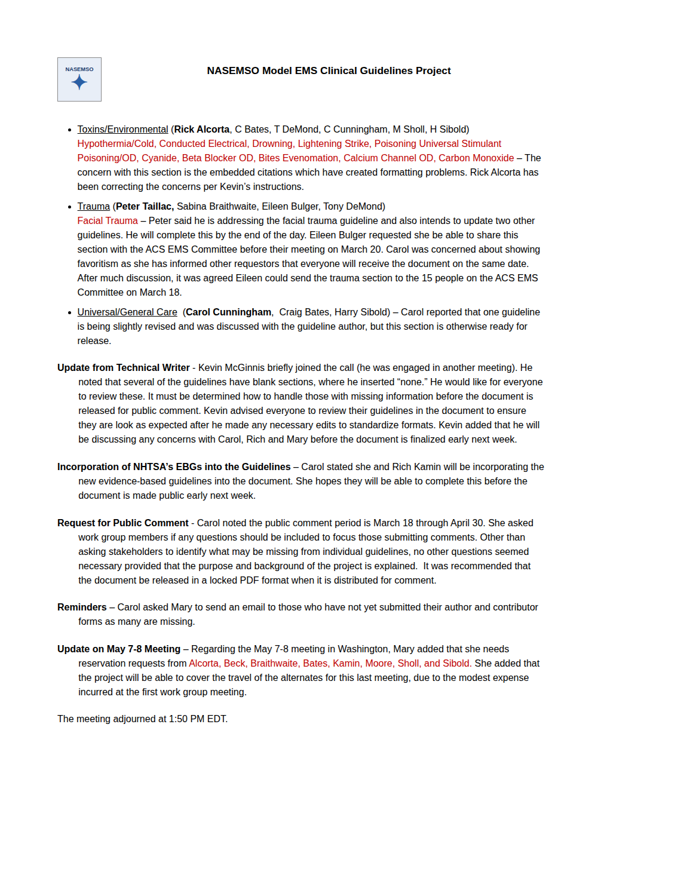NASEMSO ✦
NASEMSO Model EMS Clinical Guidelines Project
Toxins/Environmental (Rick Alcorta, C Bates, T DeMond, C Cunningham, M Sholl, H Sibold) Hypothermia/Cold, Conducted Electrical, Drowning, Lightening Strike, Poisoning Universal Stimulant Poisoning/OD, Cyanide, Beta Blocker OD, Bites Evenomation, Calcium Channel OD, Carbon Monoxide – The concern with this section is the embedded citations which have created formatting problems. Rick Alcorta has been correcting the concerns per Kevin’s instructions.
Trauma (Peter Taillac, Sabina Braithwaite, Eileen Bulger, Tony DeMond)
Facial Trauma – Peter said he is addressing the facial trauma guideline and also intends to update two other guidelines. He will complete this by the end of the day. Eileen Bulger requested she be able to share this section with the ACS EMS Committee before their meeting on March 20. Carol was concerned about showing favoritism as she has informed other requestors that everyone will receive the document on the same date. After much discussion, it was agreed Eileen could send the trauma section to the 15 people on the ACS EMS Committee on March 18.
Universal/General Care (Carol Cunningham, Craig Bates, Harry Sibold) – Carol reported that one guideline is being slightly revised and was discussed with the guideline author, but this section is otherwise ready for release.
Update from Technical Writer - Kevin McGinnis briefly joined the call (he was engaged in another meeting). He noted that several of the guidelines have blank sections, where he inserted “none.” He would like for everyone to review these. It must be determined how to handle those with missing information before the document is released for public comment. Kevin advised everyone to review their guidelines in the document to ensure they are look as expected after he made any necessary edits to standardize formats. Kevin added that he will be discussing any concerns with Carol, Rich and Mary before the document is finalized early next week.
Incorporation of NHTSA’s EBGs into the Guidelines – Carol stated she and Rich Kamin will be incorporating the new evidence-based guidelines into the document. She hopes they will be able to complete this before the document is made public early next week.
Request for Public Comment - Carol noted the public comment period is March 18 through April 30. She asked work group members if any questions should be included to focus those submitting comments. Other than asking stakeholders to identify what may be missing from individual guidelines, no other questions seemed necessary provided that the purpose and background of the project is explained. It was recommended that the document be released in a locked PDF format when it is distributed for comment.
Reminders – Carol asked Mary to send an email to those who have not yet submitted their author and contributor forms as many are missing.
Update on May 7-8 Meeting – Regarding the May 7-8 meeting in Washington, Mary added that she needs reservation requests from Alcorta, Beck, Braithwaite, Bates, Kamin, Moore, Sholl, and Sibold. She added that the project will be able to cover the travel of the alternates for this last meeting, due to the modest expense incurred at the first work group meeting.
The meeting adjourned at 1:50 PM EDT.